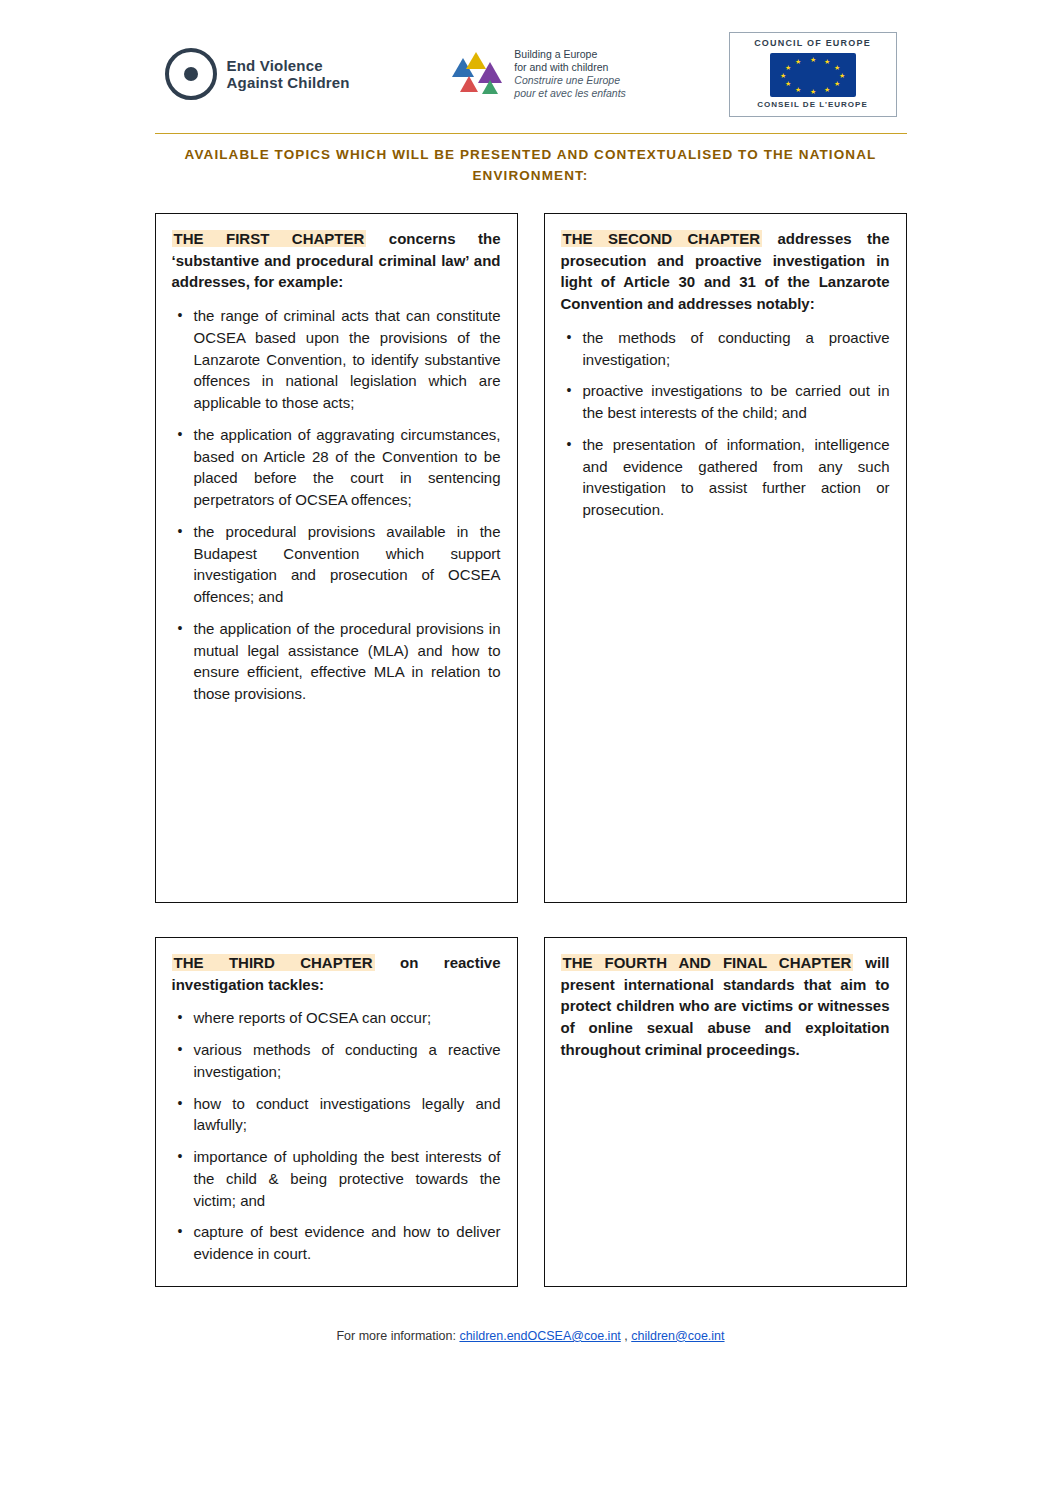End Violence
Against Children
Building a Europe
for and with children
Construire une Europe
pour et avec les enfants
COUNCIL OF EUROPE
★ ★ ★ ★ ★ ★ ★ ★ ★ ★ ★ ★
CONSEIL DE L'EUROPE
Available topics which will be presented and contextualised to the national environment:
THE FIRST CHAPTER concerns the ‘substantive and procedural criminal law’ and addresses, for example:
the range of criminal acts that can constitute OCSEA based upon the provisions of the Lanzarote Convention, to identify substantive offences in national legislation which are applicable to those acts;
the application of aggravating circumstances, based on Article 28 of the Convention to be placed before the court in sentencing perpetrators of OCSEA offences;
the procedural provisions available in the Budapest Convention which support investigation and prosecution of OCSEA offences; and
the application of the procedural provisions in mutual legal assistance (MLA) and how to ensure efficient, effective MLA in relation to those provisions.
THE SECOND CHAPTER addresses the prosecution and proactive investigation in light of Article 30 and 31 of the Lanzarote Convention and addresses notably:
the methods of conducting a proactive investigation;
proactive investigations to be carried out in the best interests of the child; and
the presentation of information, intelligence and evidence gathered from any such investigation to assist further action or prosecution.
THE THIRD CHAPTER on reactive investigation tackles:
where reports of OCSEA can occur;
various methods of conducting a reactive investigation;
how to conduct investigations legally and lawfully;
importance of upholding the best interests of the child & being protective towards the victim; and
capture of best evidence and how to deliver evidence in court.
THE FOURTH AND FINAL CHAPTER will present international standards that aim to protect children who are victims or witnesses of online sexual abuse and exploitation throughout criminal proceedings.
For more information: children.endOCSEA@coe.int , children@coe.int